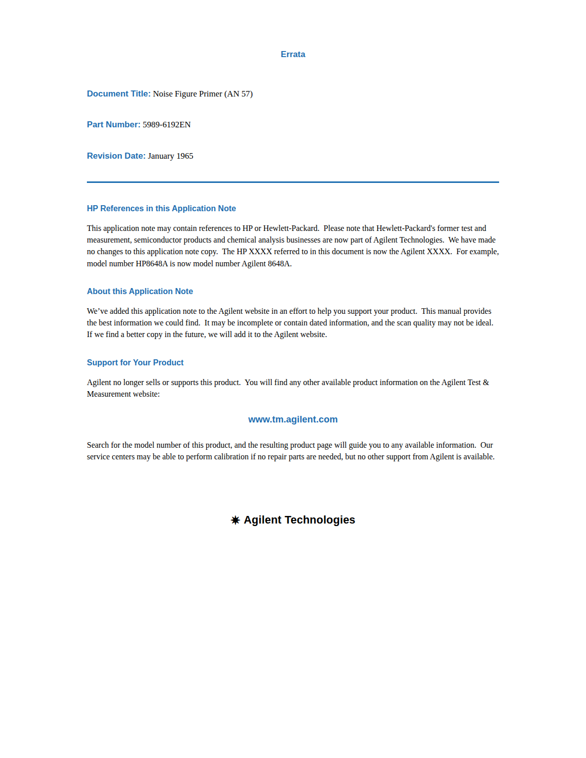Errata
Document Title: Noise Figure Primer (AN 57)
Part Number: 5989-6192EN
Revision Date: January 1965
HP References in this Application Note
This application note may contain references to HP or Hewlett-Packard. Please note that Hewlett-Packard's former test and measurement, semiconductor products and chemical analysis businesses are now part of Agilent Technologies. We have made no changes to this application note copy. The HP XXXX referred to in this document is now the Agilent XXXX. For example, model number HP8648A is now model number Agilent 8648A.
About this Application Note
We’ve added this application note to the Agilent website in an effort to help you support your product. This manual provides the best information we could find. It may be incomplete or contain dated information, and the scan quality may not be ideal. If we find a better copy in the future, we will add it to the Agilent website.
Support for Your Product
Agilent no longer sells or supports this product. You will find any other available product information on the Agilent Test & Measurement website:
www.tm.agilent.com
Search for the model number of this product, and the resulting product page will guide you to any available information. Our service centers may be able to perform calibration if no repair parts are needed, but no other support from Agilent is available.
✷Agilent Technologies